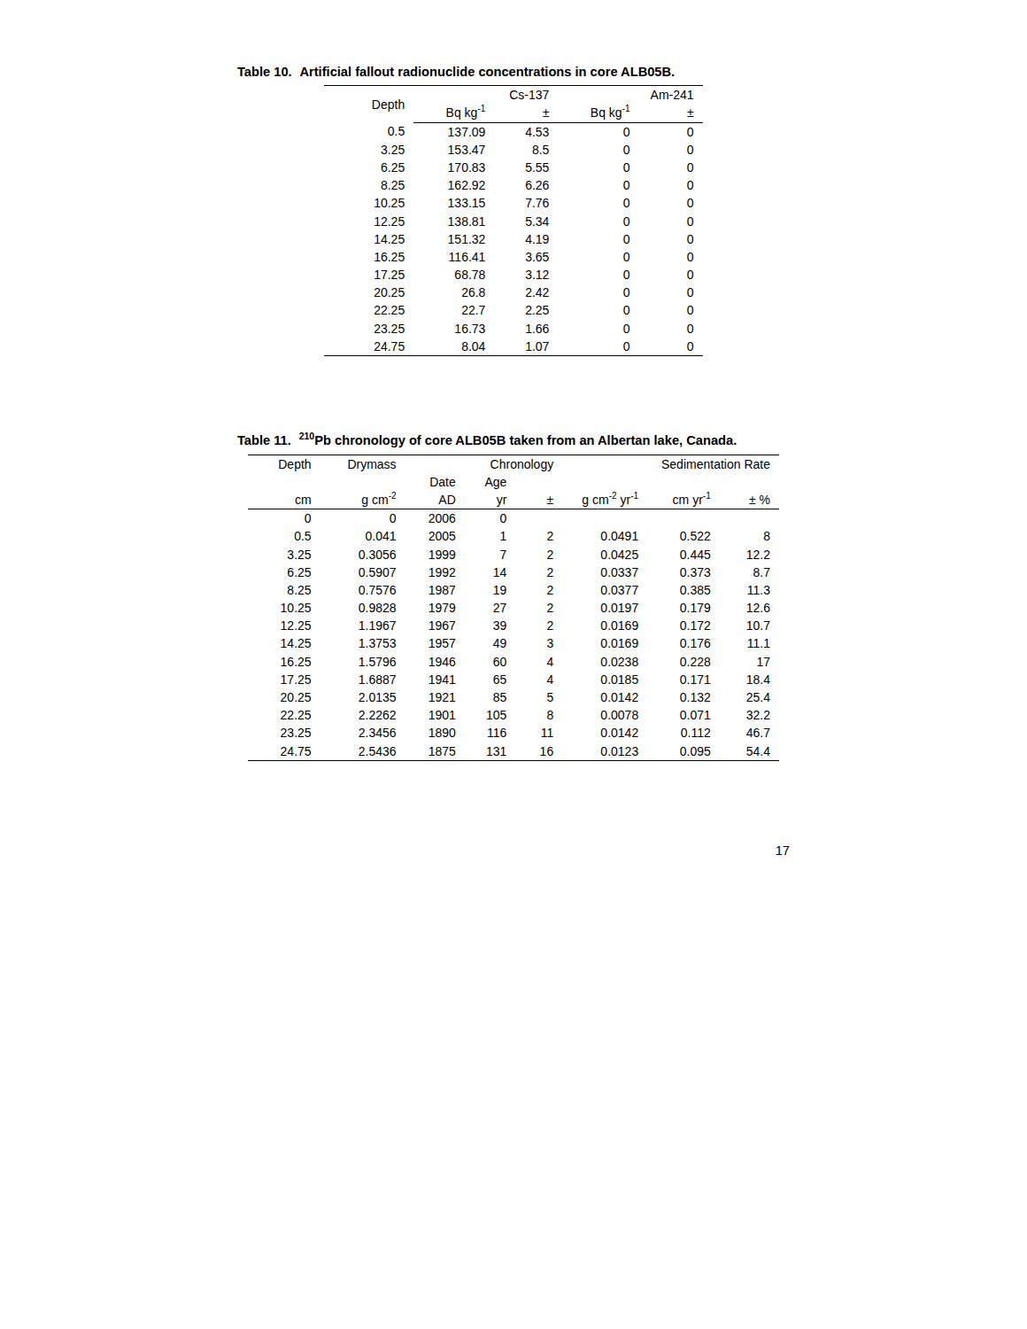Table 10. Artificial fallout radionuclide concentrations in core ALB05B.
| Depth | Cs-137 | Am-241 |
| --- | --- | --- |
| Bq kg -1 | ± | Bq kg -1 | ± |
| 0.5 | 137.09 | 4.53 | 0 | 0 |
| 3.25 | 153.47 | 8.5 | 0 | 0 |
| 6.25 | 170.83 | 5.55 | 0 | 0 |
| 8.25 | 162.92 | 6.26 | 0 | 0 |
| 10.25 | 133.15 | 7.76 | 0 | 0 |
| 12.25 | 138.81 | 5.34 | 0 | 0 |
| 14.25 | 151.32 | 4.19 | 0 | 0 |
| 16.25 | 116.41 | 3.65 | 0 | 0 |
| 17.25 | 68.78 | 3.12 | 0 | 0 |
| 20.25 | 26.8 | 2.42 | 0 | 0 |
| 22.25 | 22.7 | 2.25 | 0 | 0 |
| 23.25 | 16.73 | 1.66 | 0 | 0 |
| 24.75 | 8.04 | 1.07 | 0 | 0 |
Table 11.210Pb chronology of core ALB05B taken from an Albertan lake, Canada.
| Depth | Drymass | Chronology | Sedimentation Rate |
| --- | --- | --- | --- |
| | | Date | Age | | | | |
| cm | g cm -2 | AD | yr | ± | g cm -2 yr -1 | cm yr -1 | ± % |
| 0 | 0 | 2006 | 0 | | | | |
| 0.5 | 0.041 | 2005 | 1 | 2 | 0.0491 | 0.522 | 8 |
| 3.25 | 0.3056 | 1999 | 7 | 2 | 0.0425 | 0.445 | 12.2 |
| 6.25 | 0.5907 | 1992 | 14 | 2 | 0.0337 | 0.373 | 8.7 |
| 8.25 | 0.7576 | 1987 | 19 | 2 | 0.0377 | 0.385 | 11.3 |
| 10.25 | 0.9828 | 1979 | 27 | 2 | 0.0197 | 0.179 | 12.6 |
| 12.25 | 1.1967 | 1967 | 39 | 2 | 0.0169 | 0.172 | 10.7 |
| 14.25 | 1.3753 | 1957 | 49 | 3 | 0.0169 | 0.176 | 11.1 |
| 16.25 | 1.5796 | 1946 | 60 | 4 | 0.0238 | 0.228 | 17 |
| 17.25 | 1.6887 | 1941 | 65 | 4 | 0.0185 | 0.171 | 18.4 |
| 20.25 | 2.0135 | 1921 | 85 | 5 | 0.0142 | 0.132 | 25.4 |
| 22.25 | 2.2262 | 1901 | 105 | 8 | 0.0078 | 0.071 | 32.2 |
| 23.25 | 2.3456 | 1890 | 116 | 11 | 0.0142 | 0.112 | 46.7 |
| 24.75 | 2.5436 | 1875 | 131 | 16 | 0.0123 | 0.095 | 54.4 |
17